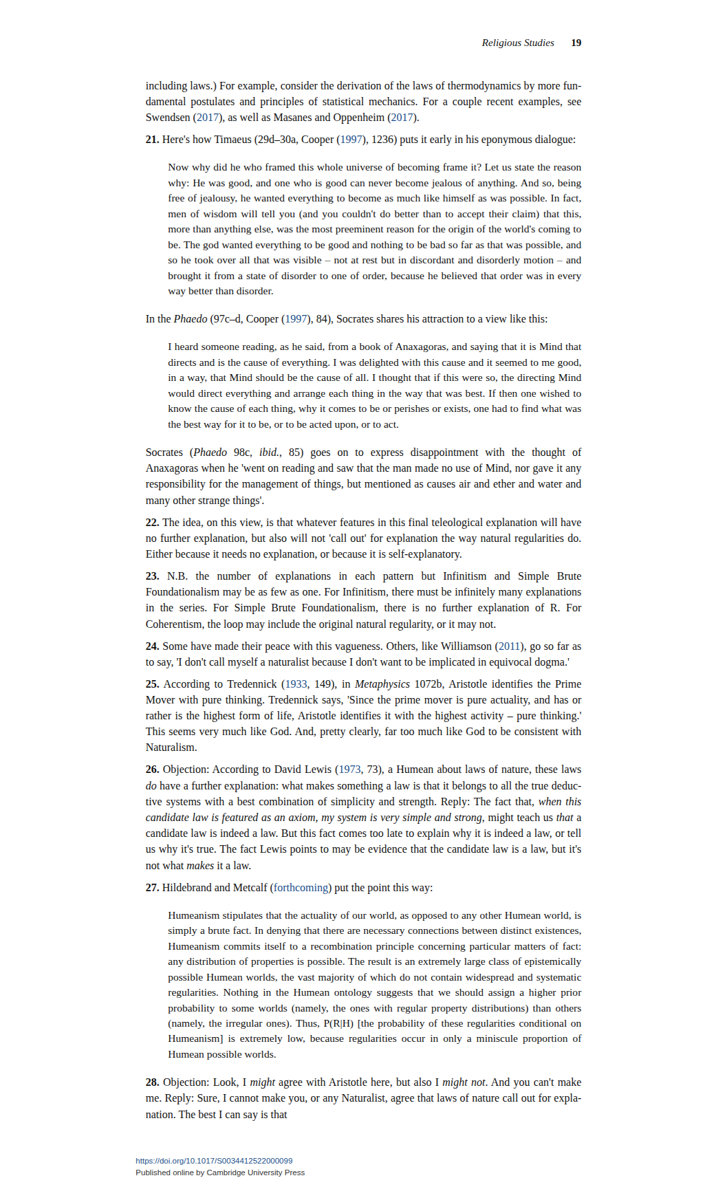Religious Studies 19
including laws.) For example, consider the derivation of the laws of thermodynamics by more fundamental postulates and principles of statistical mechanics. For a couple recent examples, see Swendsen (2017), as well as Masanes and Oppenheim (2017).
21. Here's how Timaeus (29d–30a, Cooper (1997), 1236) puts it early in his eponymous dialogue:
Now why did he who framed this whole universe of becoming frame it? Let us state the reason why: He was good, and one who is good can never become jealous of anything. And so, being free of jealousy, he wanted everything to become as much like himself as was possible. In fact, men of wisdom will tell you (and you couldn't do better than to accept their claim) that this, more than anything else, was the most preeminent reason for the origin of the world's coming to be. The god wanted everything to be good and nothing to be bad so far as that was possible, and so he took over all that was visible – not at rest but in discordant and disorderly motion – and brought it from a state of disorder to one of order, because he believed that order was in every way better than disorder.
In the Phaedo (97c–d, Cooper (1997), 84), Socrates shares his attraction to a view like this:
I heard someone reading, as he said, from a book of Anaxagoras, and saying that it is Mind that directs and is the cause of everything. I was delighted with this cause and it seemed to me good, in a way, that Mind should be the cause of all. I thought that if this were so, the directing Mind would direct everything and arrange each thing in the way that was best. If then one wished to know the cause of each thing, why it comes to be or perishes or exists, one had to find what was the best way for it to be, or to be acted upon, or to act.
Socrates (Phaedo 98c, ibid., 85) goes on to express disappointment with the thought of Anaxagoras when he 'went on reading and saw that the man made no use of Mind, nor gave it any responsibility for the management of things, but mentioned as causes air and ether and water and many other strange things'.
22. The idea, on this view, is that whatever features in this final teleological explanation will have no further explanation, but also will not 'call out' for explanation the way natural regularities do. Either because it needs no explanation, or because it is self-explanatory.
23. N.B. the number of explanations in each pattern but Infinitism and Simple Brute Foundationalism may be as few as one. For Infinitism, there must be infinitely many explanations in the series. For Simple Brute Foundationalism, there is no further explanation of R. For Coherentism, the loop may include the original natural regularity, or it may not.
24. Some have made their peace with this vagueness. Others, like Williamson (2011), go so far as to say, 'I don't call myself a naturalist because I don't want to be implicated in equivocal dogma.'
25. According to Tredennick (1933, 149), in Metaphysics 1072b, Aristotle identifies the Prime Mover with pure thinking. Tredennick says, 'Since the prime mover is pure actuality, and has or rather is the highest form of life, Aristotle identifies it with the highest activity – pure thinking.' This seems very much like God. And, pretty clearly, far too much like God to be consistent with Naturalism.
26. Objection: According to David Lewis (1973, 73), a Humean about laws of nature, these laws do have a further explanation: what makes something a law is that it belongs to all the true deductive systems with a best combination of simplicity and strength. Reply: The fact that, when this candidate law is featured as an axiom, my system is very simple and strong, might teach us that a candidate law is indeed a law. But this fact comes too late to explain why it is indeed a law, or tell us why it's true. The fact Lewis points to may be evidence that the candidate law is a law, but it's not what makes it a law.
27. Hildebrand and Metcalf (forthcoming) put the point this way:
Humeanism stipulates that the actuality of our world, as opposed to any other Humean world, is simply a brute fact. In denying that there are necessary connections between distinct existences, Humeanism commits itself to a recombination principle concerning particular matters of fact: any distribution of properties is possible. The result is an extremely large class of epistemically possible Humean worlds, the vast majority of which do not contain widespread and systematic regularities. Nothing in the Humean ontology suggests that we should assign a higher prior probability to some worlds (namely, the ones with regular property distributions) than others (namely, the irregular ones). Thus, P(R|H) [the probability of these regularities conditional on Humeanism] is extremely low, because regularities occur in only a miniscule proportion of Humean possible worlds.
28. Objection: Look, I might agree with Aristotle here, but also I might not. And you can't make me. Reply: Sure, I cannot make you, or any Naturalist, agree that laws of nature call out for explanation. The best I can say is that
https://doi.org/10.1017/S0034412522000099 Published online by Cambridge University Press